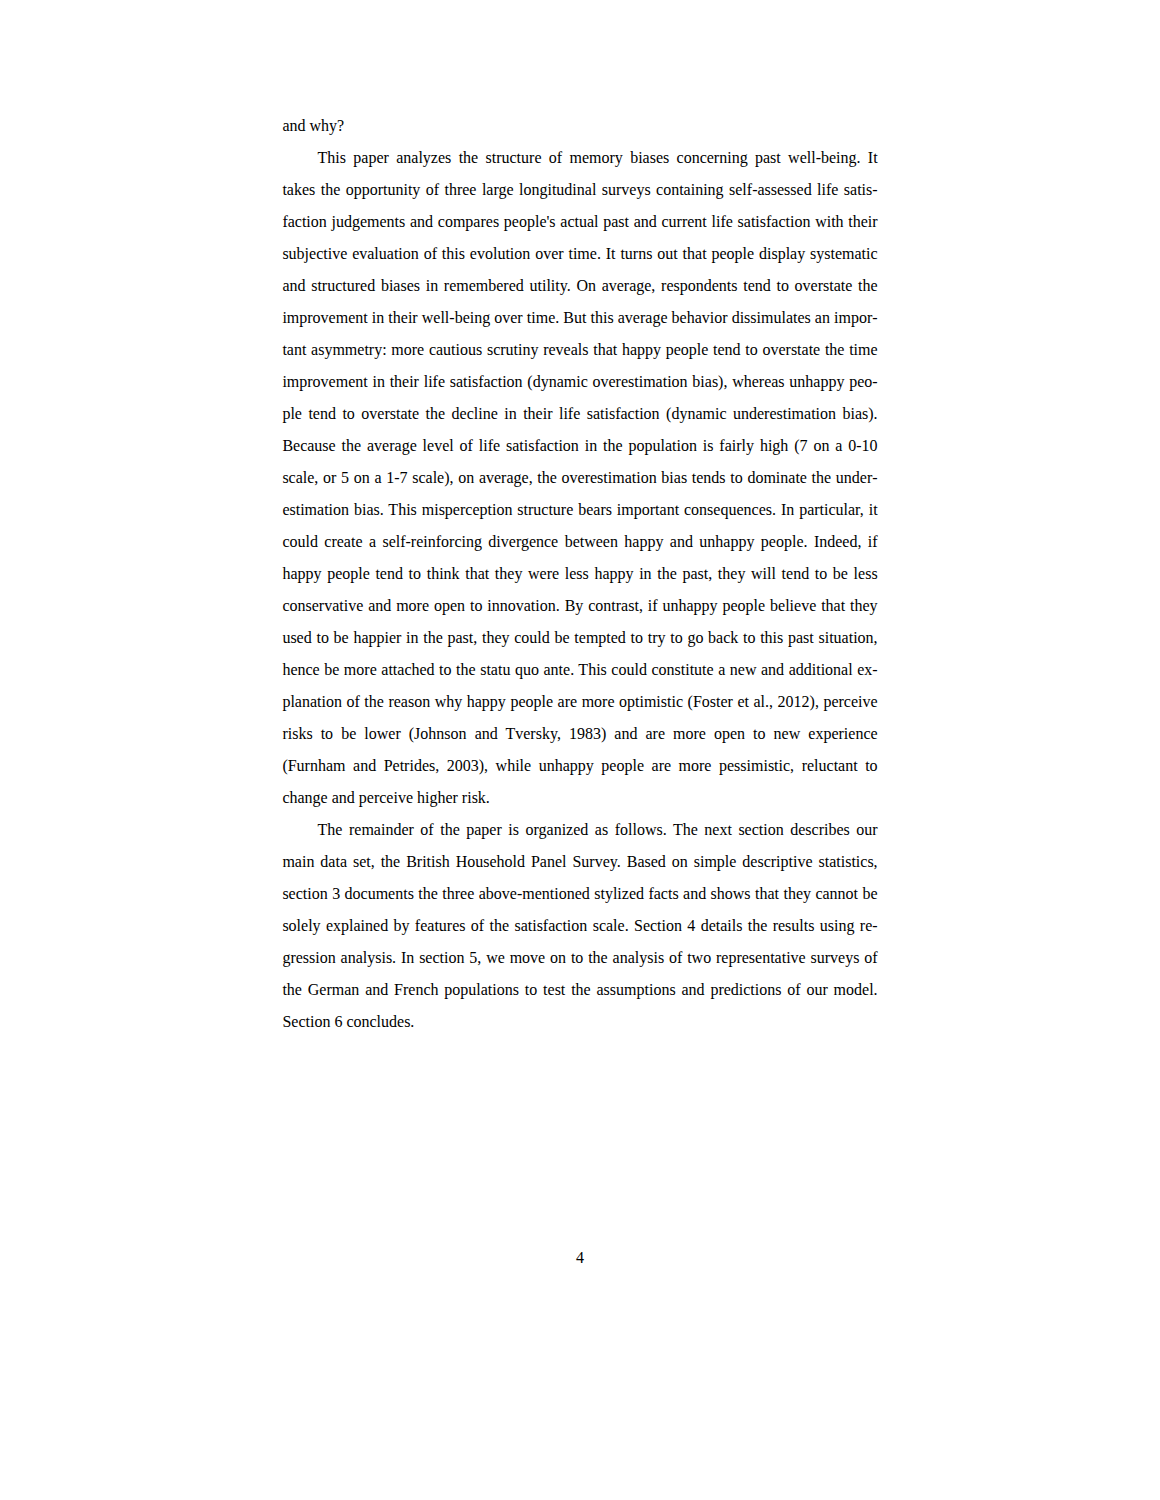and why?
This paper analyzes the structure of memory biases concerning past well-being. It takes the opportunity of three large longitudinal surveys containing self-assessed life satisfaction judgements and compares people's actual past and current life satisfaction with their subjective evaluation of this evolution over time. It turns out that people display systematic and structured biases in remembered utility. On average, respondents tend to overstate the improvement in their well-being over time. But this average behavior dissimulates an important asymmetry: more cautious scrutiny reveals that happy people tend to overstate the time improvement in their life satisfaction (dynamic overestimation bias), whereas unhappy people tend to overstate the decline in their life satisfaction (dynamic underestimation bias). Because the average level of life satisfaction in the population is fairly high (7 on a 0-10 scale, or 5 on a 1-7 scale), on average, the overestimation bias tends to dominate the underestimation bias. This misperception structure bears important consequences. In particular, it could create a self-reinforcing divergence between happy and unhappy people. Indeed, if happy people tend to think that they were less happy in the past, they will tend to be less conservative and more open to innovation. By contrast, if unhappy people believe that they used to be happier in the past, they could be tempted to try to go back to this past situation, hence be more attached to the statu quo ante. This could constitute a new and additional explanation of the reason why happy people are more optimistic (Foster et al., 2012), perceive risks to be lower (Johnson and Tversky, 1983) and are more open to new experience (Furnham and Petrides, 2003), while unhappy people are more pessimistic, reluctant to change and perceive higher risk.
The remainder of the paper is organized as follows. The next section describes our main data set, the British Household Panel Survey. Based on simple descriptive statistics, section 3 documents the three above-mentioned stylized facts and shows that they cannot be solely explained by features of the satisfaction scale. Section 4 details the results using regression analysis. In section 5, we move on to the analysis of two representative surveys of the German and French populations to test the assumptions and predictions of our model. Section 6 concludes.
4